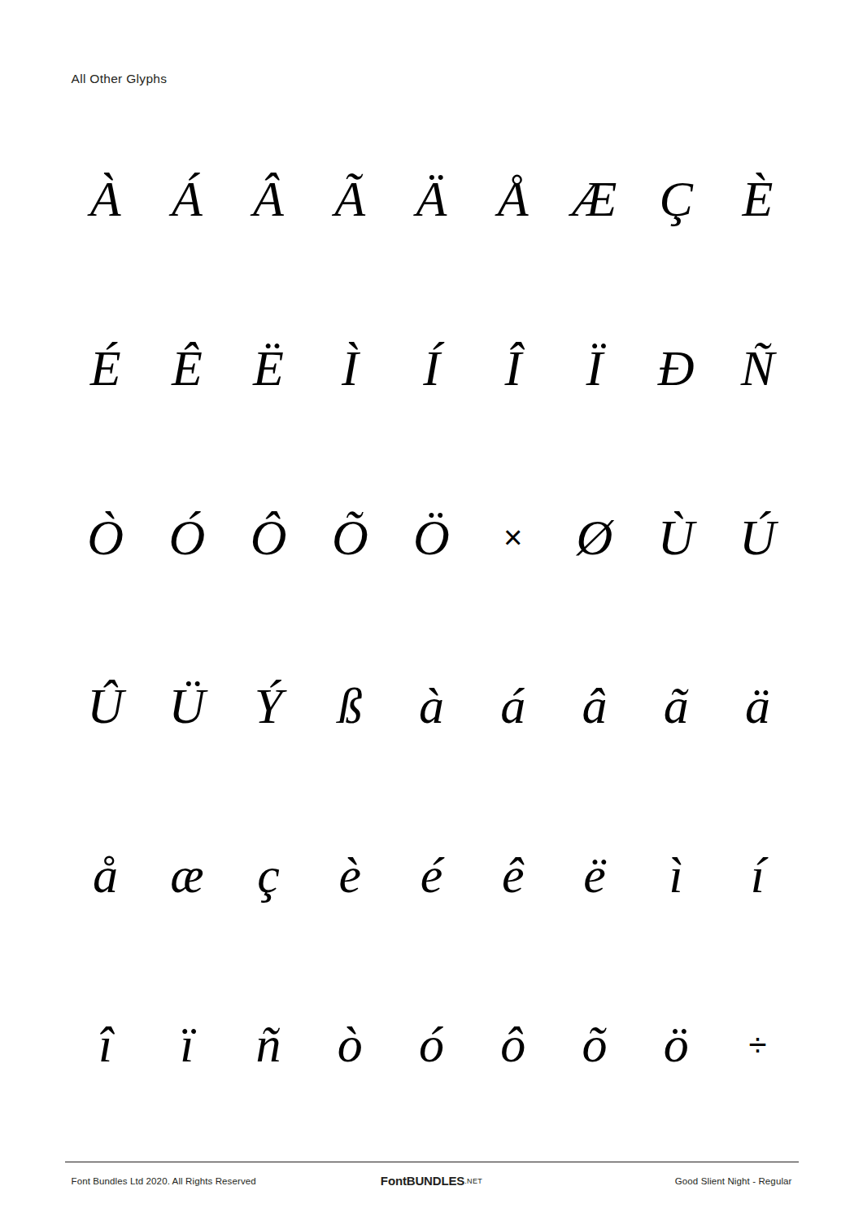All Other Glyphs
À
Á
Â
Ã
Ä
Å
Æ
Ç
È
É
Ê
Ë
Ì
Í
Î
Ï
Ð
Ñ
Ò
Ó
Ô
Õ
Ö
×
Ø
Ù
Ú
Û
Ü
Ý
ß
à
á
â
ã
ä
å
æ
ç
è
é
ê
ë
ì
í
î
ï
ñ
ò
ó
ô
õ
ö
÷
Font Bundles Ltd 2020. All Rights Reserved
Font BUNDLES.NET
Good Slient Night - Regular